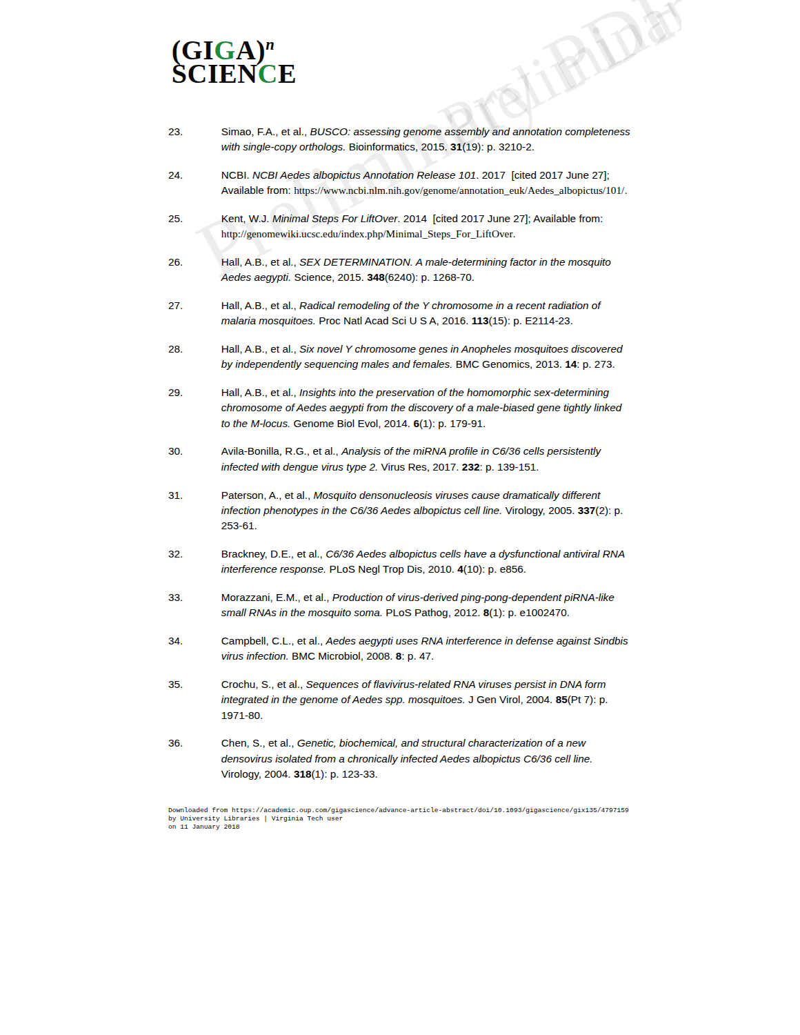(GIGA) n
SCIENCE
Preliminary PDF
Preliminary PDF
23. Simao, F.A., et al., BUSCO: assessing genome assembly and annotation completeness with single-copy orthologs. Bioinformatics, 2015. 31(19): p. 3210-2.
24. NCBI. NCBI Aedes albopictus Annotation Release 101. 2017 [cited 2017 June 27]; Available from: https://www.ncbi.nlm.nih.gov/genome/annotation_euk/Aedes_albopictus/101/.
25. Kent, W.J. Minimal Steps For LiftOver. 2014 [cited 2017 June 27]; Available from: http://genomewiki.ucsc.edu/index.php/Minimal_Steps_For_LiftOver.
26. Hall, A.B., et al., SEX DETERMINATION. A male-determining factor in the mosquito Aedes aegypti. Science, 2015. 348(6240): p. 1268-70.
27. Hall, A.B., et al., Radical remodeling of the Y chromosome in a recent radiation of malaria mosquitoes. Proc Natl Acad Sci U S A, 2016. 113(15): p. E2114-23.
28. Hall, A.B., et al., Six novel Y chromosome genes in Anopheles mosquitoes discovered by independently sequencing males and females. BMC Genomics, 2013. 14: p. 273.
29. Hall, A.B., et al., Insights into the preservation of the homomorphic sex-determining chromosome of Aedes aegypti from the discovery of a male-biased gene tightly linked to the M-locus. Genome Biol Evol, 2014. 6(1): p. 179-91.
30. Avila-Bonilla, R.G., et al., Analysis of the miRNA profile in C6/36 cells persistently infected with dengue virus type 2. Virus Res, 2017. 232: p. 139-151.
31. Paterson, A., et al., Mosquito densonucleosis viruses cause dramatically different infection phenotypes in the C6/36 Aedes albopictus cell line. Virology, 2005. 337(2): p. 253-61.
32. Brackney, D.E., et al., C6/36 Aedes albopictus cells have a dysfunctional antiviral RNA interference response. PLoS Negl Trop Dis, 2010. 4(10): p. e856.
33. Morazzani, E.M., et al., Production of virus-derived ping-pong-dependent piRNA-like small RNAs in the mosquito soma. PLoS Pathog, 2012. 8(1): p. e1002470.
34. Campbell, C.L., et al., Aedes aegypti uses RNA interference in defense against Sindbis virus infection. BMC Microbiol, 2008. 8: p. 47.
35. Crochu, S., et al., Sequences of flavivirus-related RNA viruses persist in DNA form integrated in the genome of Aedes spp. mosquitoes. J Gen Virol, 2004. 85(Pt 7): p. 1971-80.
36. Chen, S., et al., Genetic, biochemical, and structural characterization of a new densovirus isolated from a chronically infected Aedes albopictus C6/36 cell line. Virology, 2004. 318(1): p. 123-33.
Downloaded from https://academic.oup.com/gigascience/advance-article-abstract/doi/10.1093/gigascience/gix135/4797159
by University Libraries | Virginia Tech user
on 11 January 2018